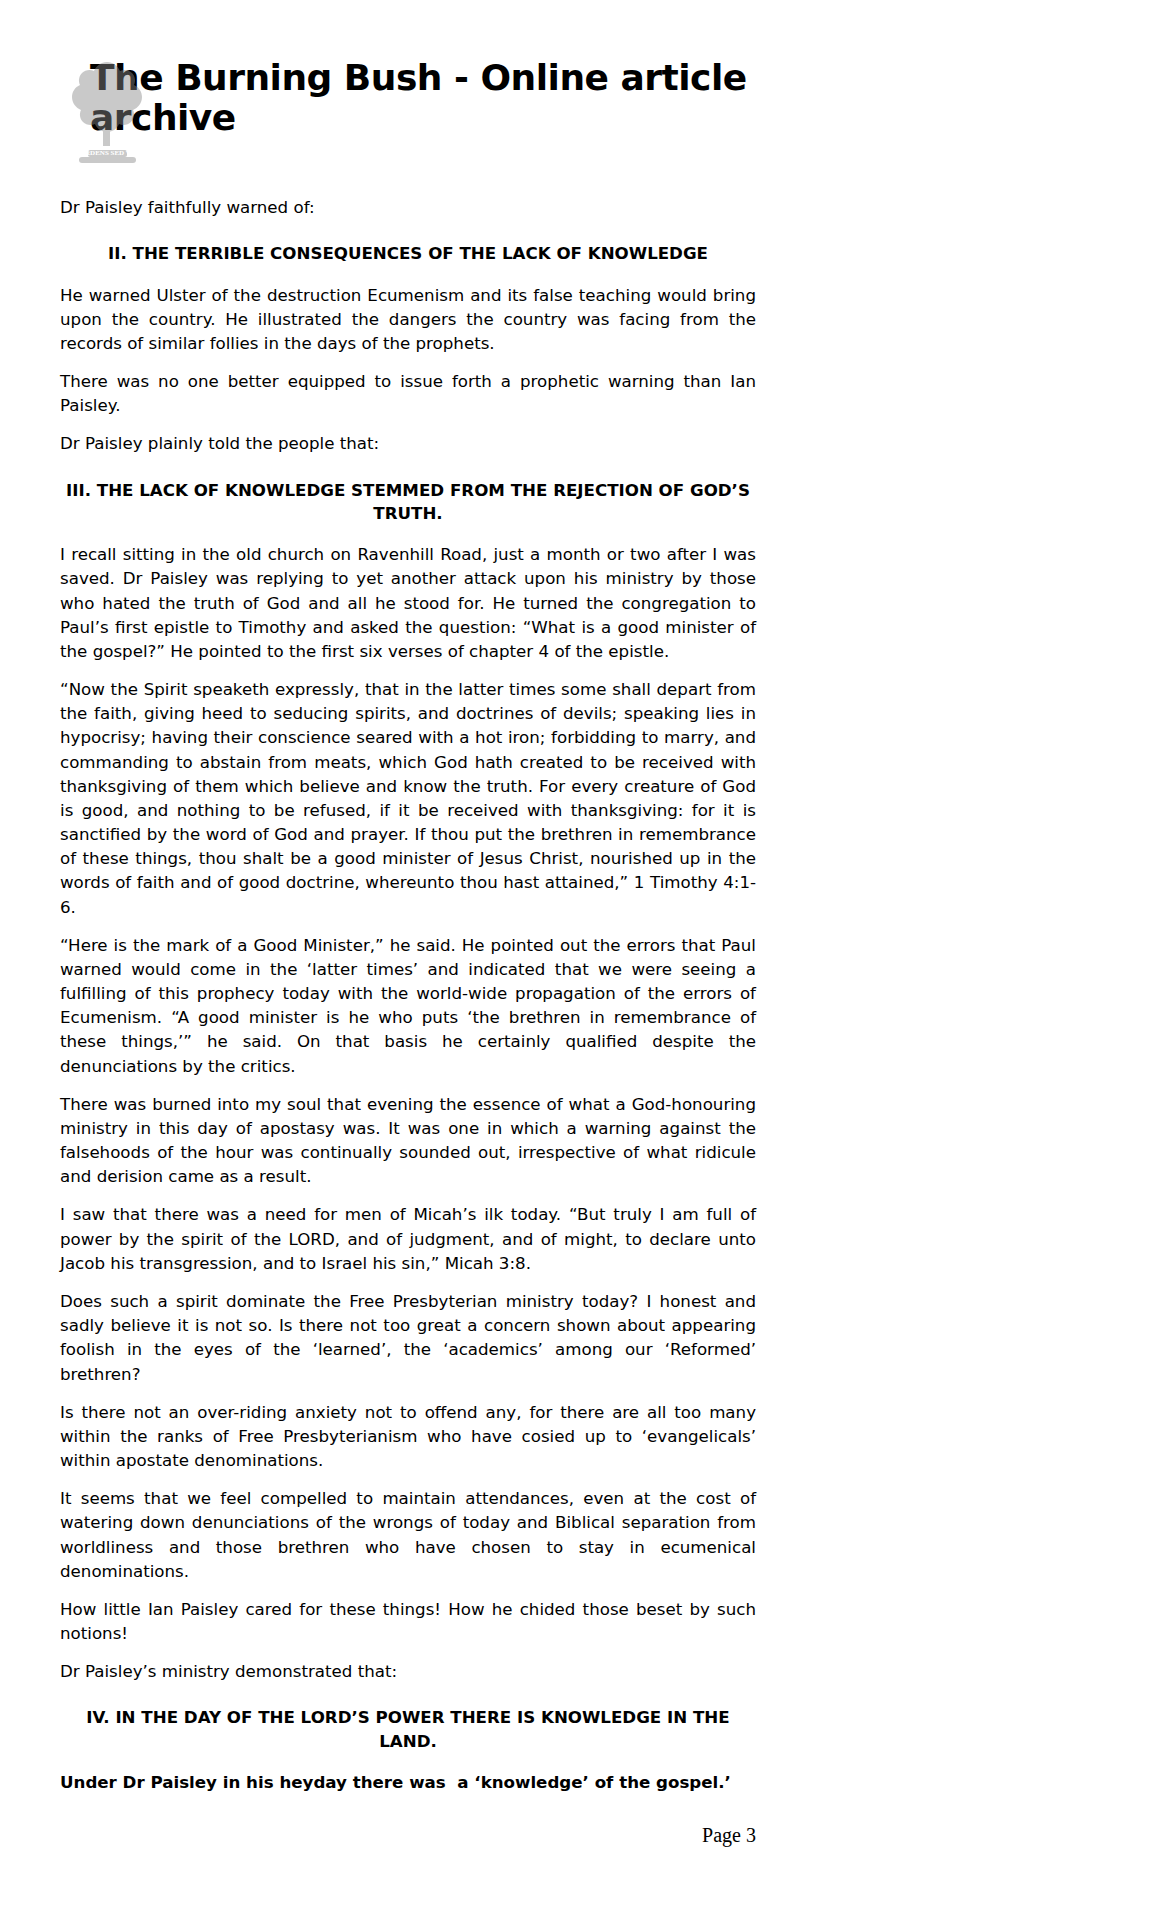ARDENS SED VIRENS
The Burning Bush - Online article archive
Dr Paisley faithfully warned of:
II. The terrible consequences of the lack of knowledge
He warned Ulster of the destruction Ecumenism and its false teaching would bring upon the country. He illustrated the dangers the country was facing from the records of similar follies in the days of the prophets.
There was no one better equipped to issue forth a prophetic warning than Ian Paisley.
Dr Paisley plainly told the people that:
III. The lack of knowledge stemmed from the rejection of God’s truth.
I recall sitting in the old church on Ravenhill Road, just a month or two after I was saved. Dr Paisley was replying to yet another attack upon his ministry by those who hated the truth of God and all he stood for. He turned the congregation to Paul’s first epistle to Timothy and asked the question: “What is a good minister of the gospel?” He pointed to the first six verses of chapter 4 of the epistle.
“Now the Spirit speaketh expressly, that in the latter times some shall depart from the faith, giving heed to seducing spirits, and doctrines of devils; speaking lies in hypocrisy; having their conscience seared with a hot iron; forbidding to marry, and commanding to abstain from meats, which God hath created to be received with thanksgiving of them which believe and know the truth. For every creature of God is good, and nothing to be refused, if it be received with thanksgiving: for it is sanctified by the word of God and prayer. If thou put the brethren in remembrance of these things, thou shalt be a good minister of Jesus Christ, nourished up in the words of faith and of good doctrine, whereunto thou hast attained,” 1 Timothy 4:1-6.
“Here is the mark of a Good Minister,” he said. He pointed out the errors that Paul warned would come in the ‘latter times’ and indicated that we were seeing a fulfilling of this prophecy today with the world-wide propagation of the errors of Ecumenism. “A good minister is he who puts ‘the brethren in remembrance of these things,’” he said. On that basis he certainly qualified despite the denunciations by the critics.
There was burned into my soul that evening the essence of what a God-honouring ministry in this day of apostasy was. It was one in which a warning against the falsehoods of the hour was continually sounded out, irrespective of what ridicule and derision came as a result.
I saw that there was a need for men of Micah’s ilk today. “But truly I am full of power by the spirit of the LORD, and of judgment, and of might, to declare unto Jacob his transgression, and to Israel his sin,” Micah 3:8.
Does such a spirit dominate the Free Presbyterian ministry today? I honest and sadly believe it is not so. Is there not too great a concern shown about appearing foolish in the eyes of the ‘learned’, the ‘academics’ among our ‘Reformed’ brethren?
Is there not an over-riding anxiety not to offend any, for there are all too many within the ranks of Free Presbyterianism who have cosied up to ‘evangelicals’ within apostate denominations.
It seems that we feel compelled to maintain attendances, even at the cost of watering down denunciations of the wrongs of today and Biblical separation from worldliness and those brethren who have chosen to stay in ecumenical denominations.
How little Ian Paisley cared for these things! How he chided those beset by such notions!
Dr Paisley’s ministry demonstrated that:
IV. In the day of the Lord’s power there is knowledge in the land.
Under Dr Paisley in his heyday there was a ‘knowledge’ of the gospel.’
Page 3